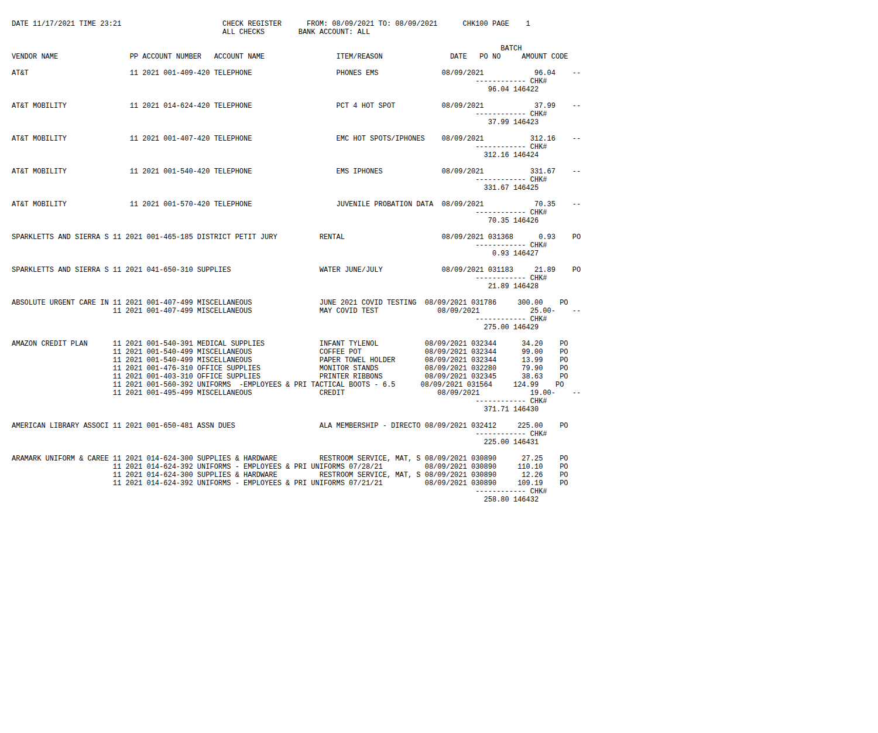DATE 11/17/2021 TIME 23:21 CHECK REGISTER FROM: 08/09/2021 TO: 08/09/2021 CHK100 PAGE 1 ALL CHECKS BANK ACCOUNT: ALL BATCH VENDOR NAME PP ACCOUNT NUMBER ACCOUNT NAME ITEM/REASON DATE PO NO AMOUNT CODE AT&T 11 2021 001-409-420 TELEPHONE PHONES EMS 08/09/2021 96.04 -- ------------ CHK# 96.04 146422 AT&T MOBILITY 11 2021 014-624-420 TELEPHONE PCT 4 HOT SPOT 08/09/2021 37.99 -- ------------ CHK# 37.99 146423 AT&T MOBILITY 11 2021 001-407-420 TELEPHONE EMC HOT SPOTS/IPHONES 08/09/2021 312.16 -- ------------ CHK# 312.16 146424 AT&T MOBILITY 11 2021 001-540-420 TELEPHONE EMS IPHONES 08/09/2021 331.67 -- ------------ CHK# 331.67 146425 AT&T MOBILITY 11 2021 001-570-420 TELEPHONE JUVENILE PROBATION DATA 08/09/2021 70.35 -- ------------ CHK# 70.35 146426 SPARKLETTS AND SIERRA S 11 2021 001-465-185 DISTRICT PETIT JURY RENTAL 08/09/2021 031368 0.93 PO ------------ CHK# 0.93 146427 SPARKLETTS AND SIERRA S 11 2021 041-650-310 SUPPLIES WATER JUNE/JULY 08/09/2021 031183 21.89 PO ------------ CHK# 21.89 146428 ABSOLUTE URGENT CARE IN 11 2021 001-407-499 MISCELLANEOUS JUNE 2021 COVID TESTING 08/09/2021 031786 300.00 PO 11 2021 001-407-499 MISCELLANEOUS MAY COVID TEST 08/09/2021 25.00- -- ------------ CHK# 275.00 146429 AMAZON CREDIT PLAN 11 2021 001-540-391 MEDICAL SUPPLIES INFANT TYLENOL 08/09/2021 032344 34.20 PO 11 2021 001-540-499 MISCELLANEOUS COFFEE POT 08/09/2021 032344 99.00 PO 11 2021 001-540-499 MISCELLANEOUS PAPER TOWEL HOLDER 08/09/2021 032344 13.99 PO 11 2021 001-476-310 OFFICE SUPPLIES MONITOR STANDS 08/09/2021 032280 79.90 PO 11 2021 001-403-310 OFFICE SUPPLIES PRINTER RIBBONS 08/09/2021 032345 38.63 PO 11 2021 001-560-392 UNIFORMS -EMPLOYEES & PRI TACTICAL BOOTS - 6.5 08/09/2021 031564 124.99 PO 11 2021 001-495-499 MISCELLANEOUS CREDIT 08/09/2021 19.00- -- ------------ CHK# 371.71 146430 AMERICAN LIBRARY ASSOCI 11 2021 001-650-481 ASSN DUES ALA MEMBERSHIP - DIRECTO 08/09/2021 032412 225.00 PO ------------ CHK# 225.00 146431 ARAMARK UNIFORM & CAREE 11 2021 014-624-300 SUPPLIES & HARDWARE RESTROOM SERVICE, MAT, S 08/09/2021 030890 27.25 PO 11 2021 014-624-392 UNIFORMS - EMPLOYEES & PRI UNIFORMS 07/28/21 08/09/2021 030890 110.10 PO 11 2021 014-624-300 SUPPLIES & HARDWARE RESTROOM SERVICE, MAT, S 08/09/2021 030890 12.26 PO 11 2021 014-624-392 UNIFORMS - EMPLOYEES & PRI UNIFORMS 07/21/21 08/09/2021 030890 109.19 PO ------------ CHK# 258.80 146432